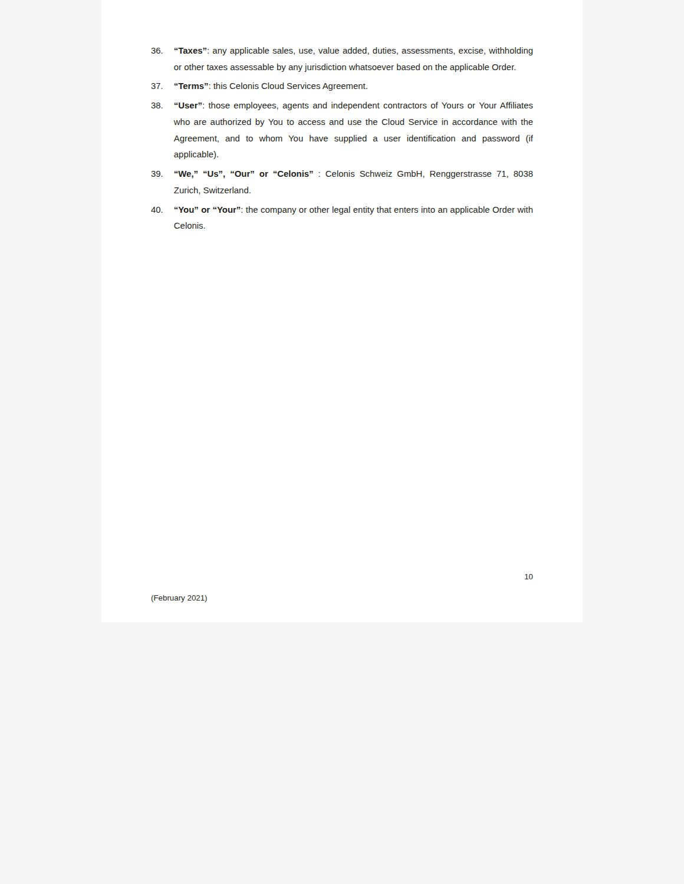36. “Taxes”: any applicable sales, use, value added, duties, assessments, excise, withholding or other taxes assessable by any jurisdiction whatsoever based on the applicable Order.
37. “Terms”: this Celonis Cloud Services Agreement.
38. “User”: those employees, agents and independent contractors of Yours or Your Affiliates who are authorized by You to access and use the Cloud Service in accordance with the Agreement, and to whom You have supplied a user identification and password (if applicable).
39. “We,” “Us”, “Our” or “Celonis” : Celonis Schweiz GmbH, Renggerstrasse 71, 8038 Zurich, Switzerland.
40. “You” or “Your”: the company or other legal entity that enters into an applicable Order with Celonis.
10
(February 2021)